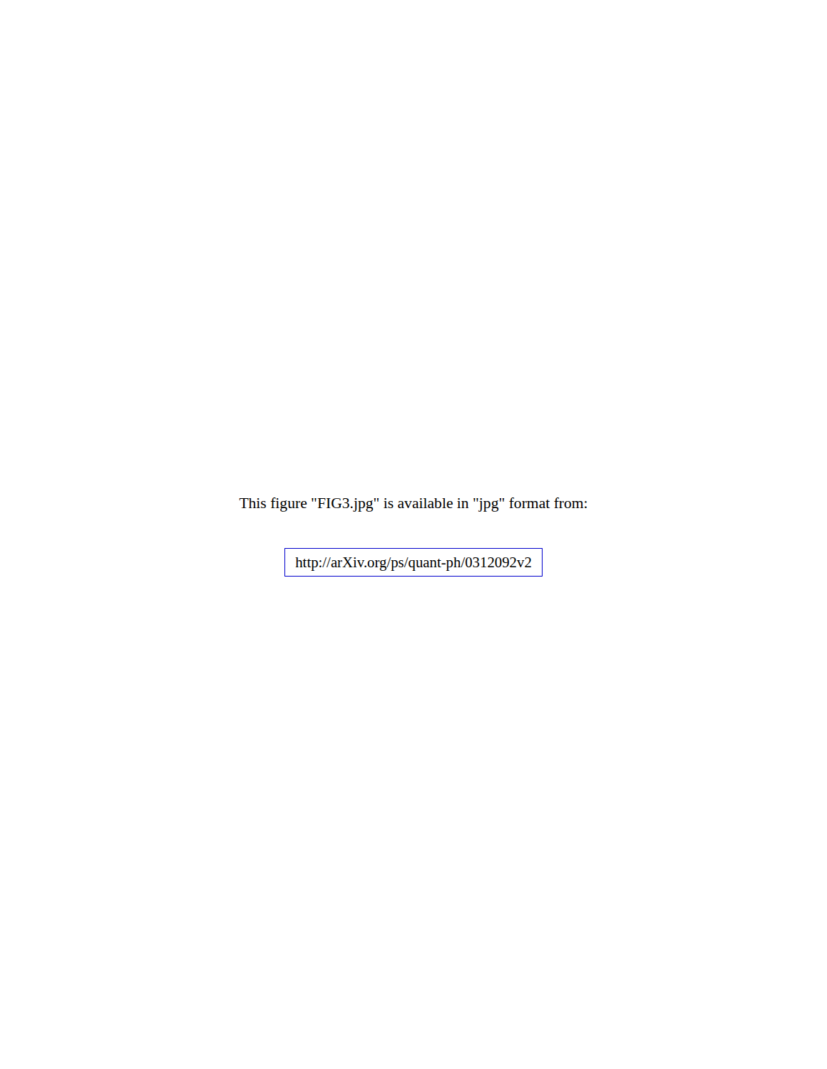This figure "FIG3.jpg" is available in "jpg" format from:
http://arXiv.org/ps/quant-ph/0312092v2